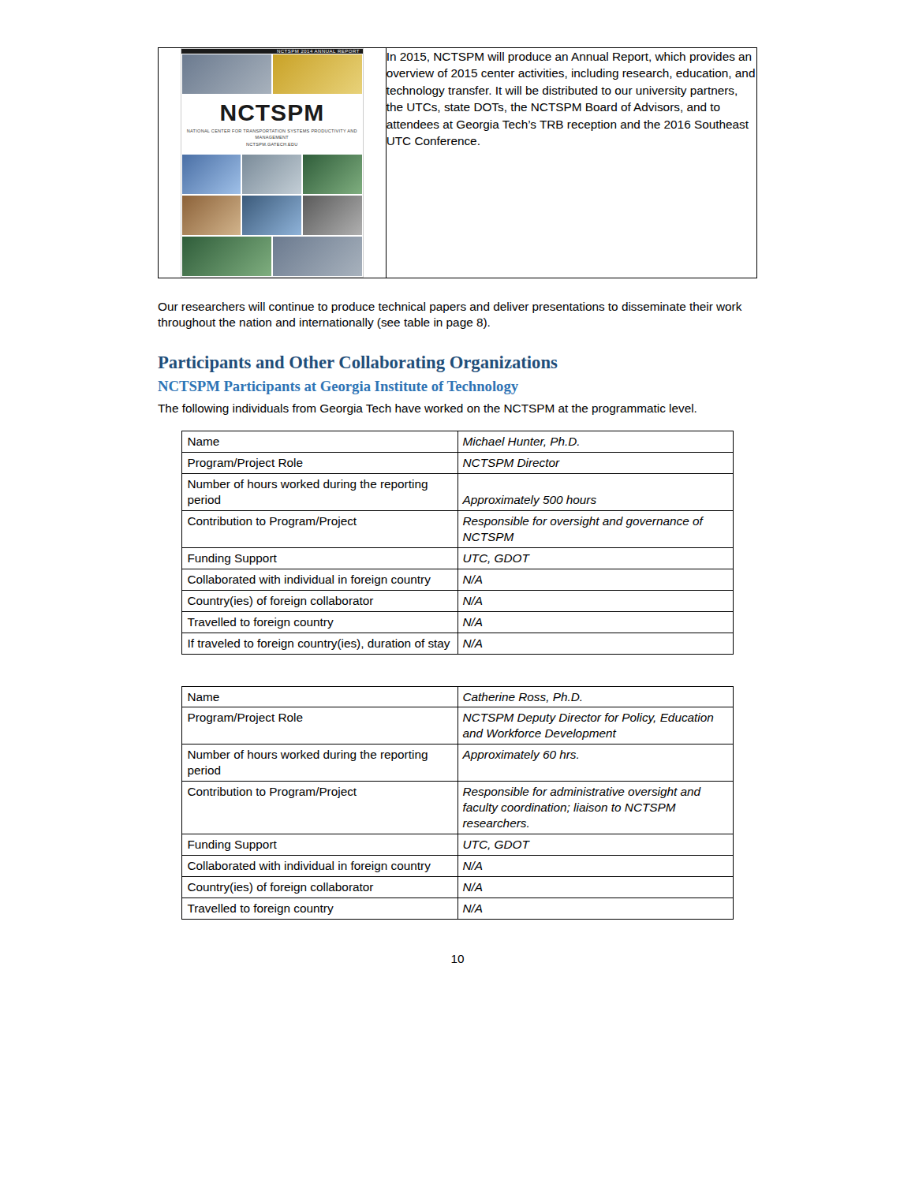| NCTSPM 2014 ANNUAL REPORT NCTSPM NATIONAL CENTER FOR TRANSPORTATION SYSTEMS PRODUCTIVITY AND MANAGEMENT NCTSPM.GATECH.EDU | In 2015, NCTSPM will produce an Annual Report, which provides an overview of 2015 center activities, including research, education, and technology transfer. It will be distributed to our university partners, the UTCs, state DOTs, the NCTSPM Board of Advisors, and to attendees at Georgia Tech’s TRB reception and the 2016 Southeast UTC Conference. |
Our researchers will continue to produce technical papers and deliver presentations to disseminate their work throughout the nation and internationally (see table in page 8).
Participants and Other Collaborating Organizations
NCTSPM Participants at Georgia Institute of Technology
The following individuals from Georgia Tech have worked on the NCTSPM at the programmatic level.
| Name | Michael Hunter, Ph.D. |
| Program/Project Role | NCTSPM Director |
| Number of hours worked during the reporting period | Approximately 500 hours |
| Contribution to Program/Project | Responsible for oversight and governance of NCTSPM |
| Funding Support | UTC, GDOT |
| Collaborated with individual in foreign country | N/A |
| Country(ies) of foreign collaborator | N/A |
| Travelled to foreign country | N/A |
| If traveled to foreign country(ies), duration of stay | N/A |
| Name | Catherine Ross, Ph.D. |
| Program/Project Role | NCTSPM Deputy Director for Policy, Education and Workforce Development |
| Number of hours worked during the reporting period | Approximately 60 hrs. |
| Contribution to Program/Project | Responsible for administrative oversight and faculty coordination; liaison to NCTSPM researchers. |
| Funding Support | UTC, GDOT |
| Collaborated with individual in foreign country | N/A |
| Country(ies) of foreign collaborator | N/A |
| Travelled to foreign country | N/A |
10